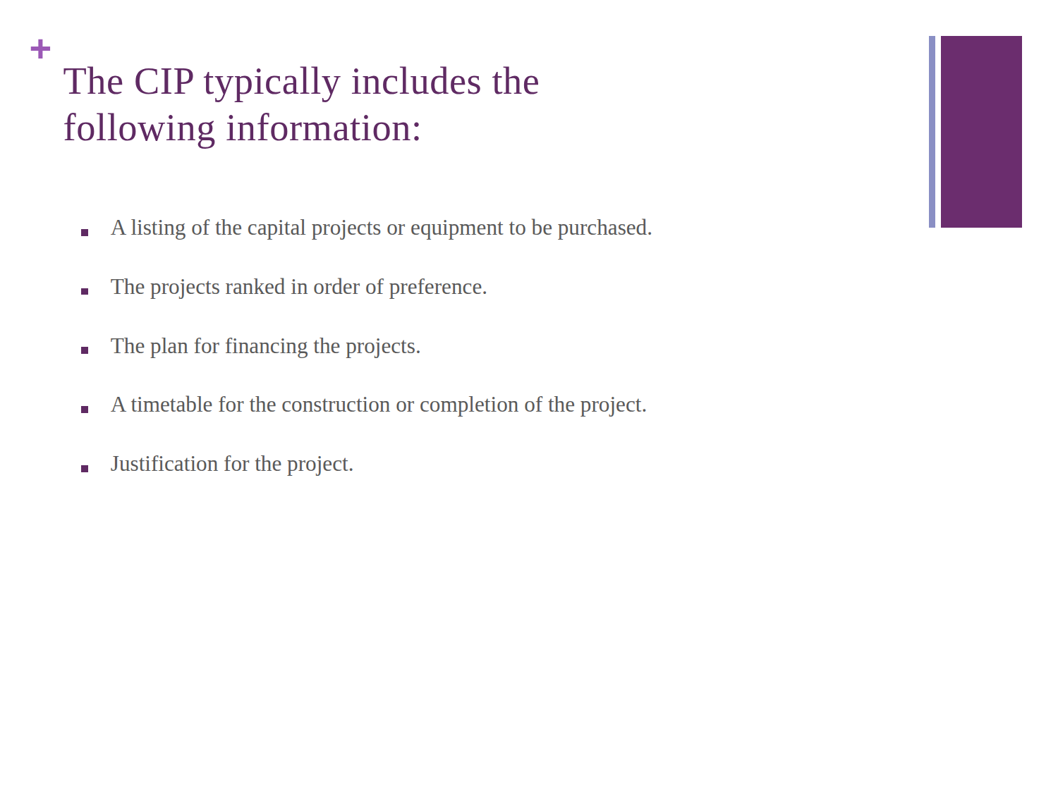+
The CIP typically includes the following information:
A listing of the capital projects or equipment to be purchased.
The projects ranked in order of preference.
The plan for financing the projects.
A timetable for the construction or completion of the project.
Justification for the project.